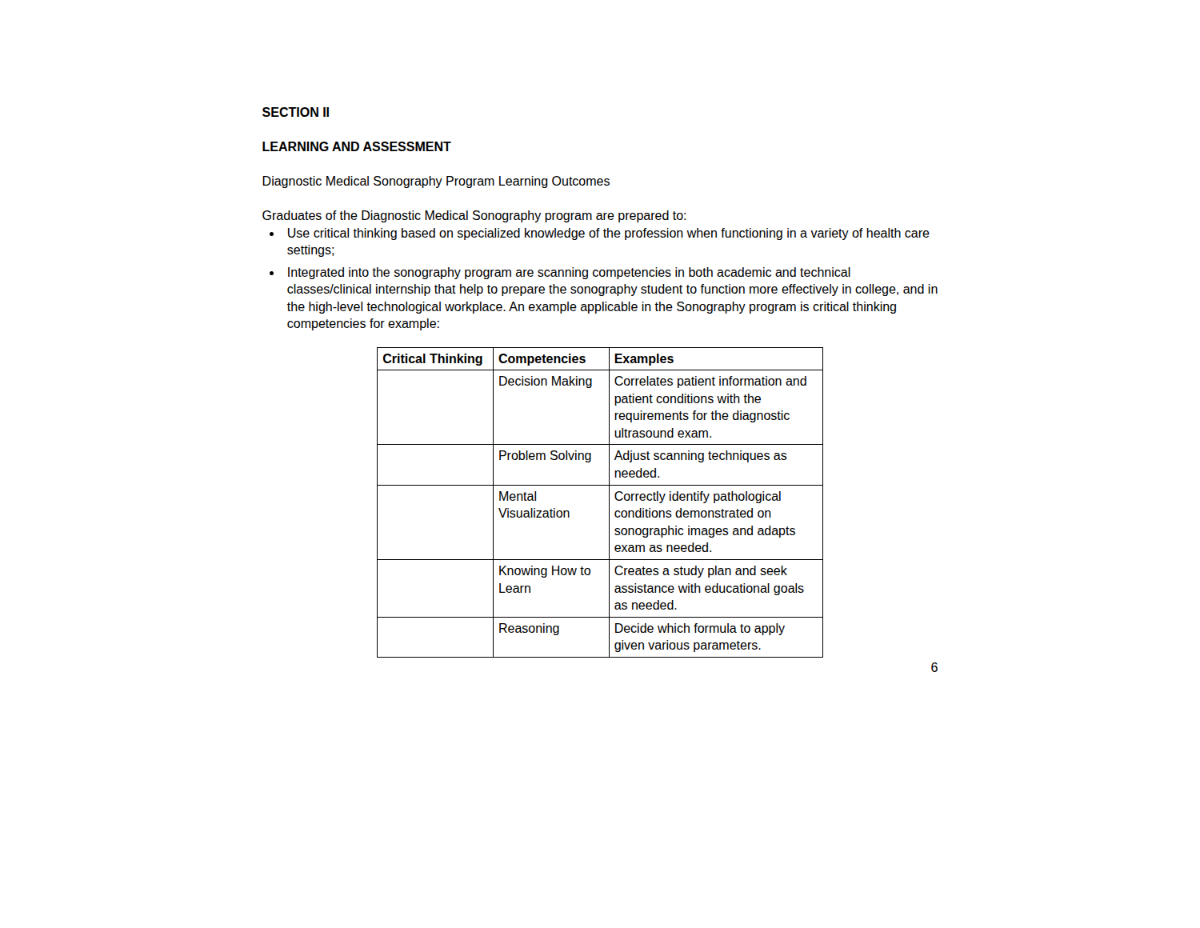SECTION II
LEARNING AND ASSESSMENT
Diagnostic Medical Sonography Program Learning Outcomes
Graduates of the Diagnostic Medical Sonography program are prepared to:
Use critical thinking based on specialized knowledge of the profession when functioning in a variety of health care settings;
Integrated into the sonography program are scanning competencies in both academic and technical classes/clinical internship that help to prepare the sonography student to function more effectively in college, and in the high-level technological workplace. An example applicable in the Sonography program is critical thinking competencies for example:
| Critical Thinking | Competencies | Examples |
| --- | --- | --- |
| | Decision Making | Correlates patient information and patient conditions with the requirements for the diagnostic ultrasound exam. |
| | Problem Solving | Adjust scanning techniques as needed. |
| | Mental Visualization | Correctly identify pathological conditions demonstrated on sonographic images and adapts exam as needed. |
| | Knowing How to Learn | Creates a study plan and seek assistance with educational goals as needed. |
| | Reasoning | Decide which formula to apply given various parameters. |
6